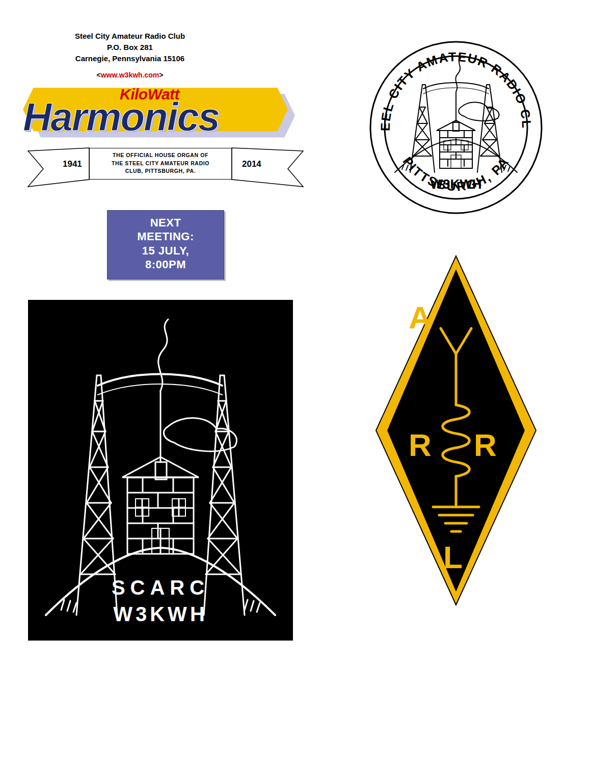Steel City Amateur Radio Club
P.O. Box 281
Carnegie, Pennsylvania 15106
<www.w3kwh.com>
KiloWatt
Harmonics
THE OFFICIAL HOUSE ORGAN OF
THE STEEL CITY AMATEUR RADIO
CLUB, PITTSBURGH, PA.
1941
2014
NEXT
MEETING:
15 JULY,
8:00PM
SCARC W3KWH
STEEL CITY AMATEUR RADIO CLUB PITTSBURGH, PA W3KWH
A R R L